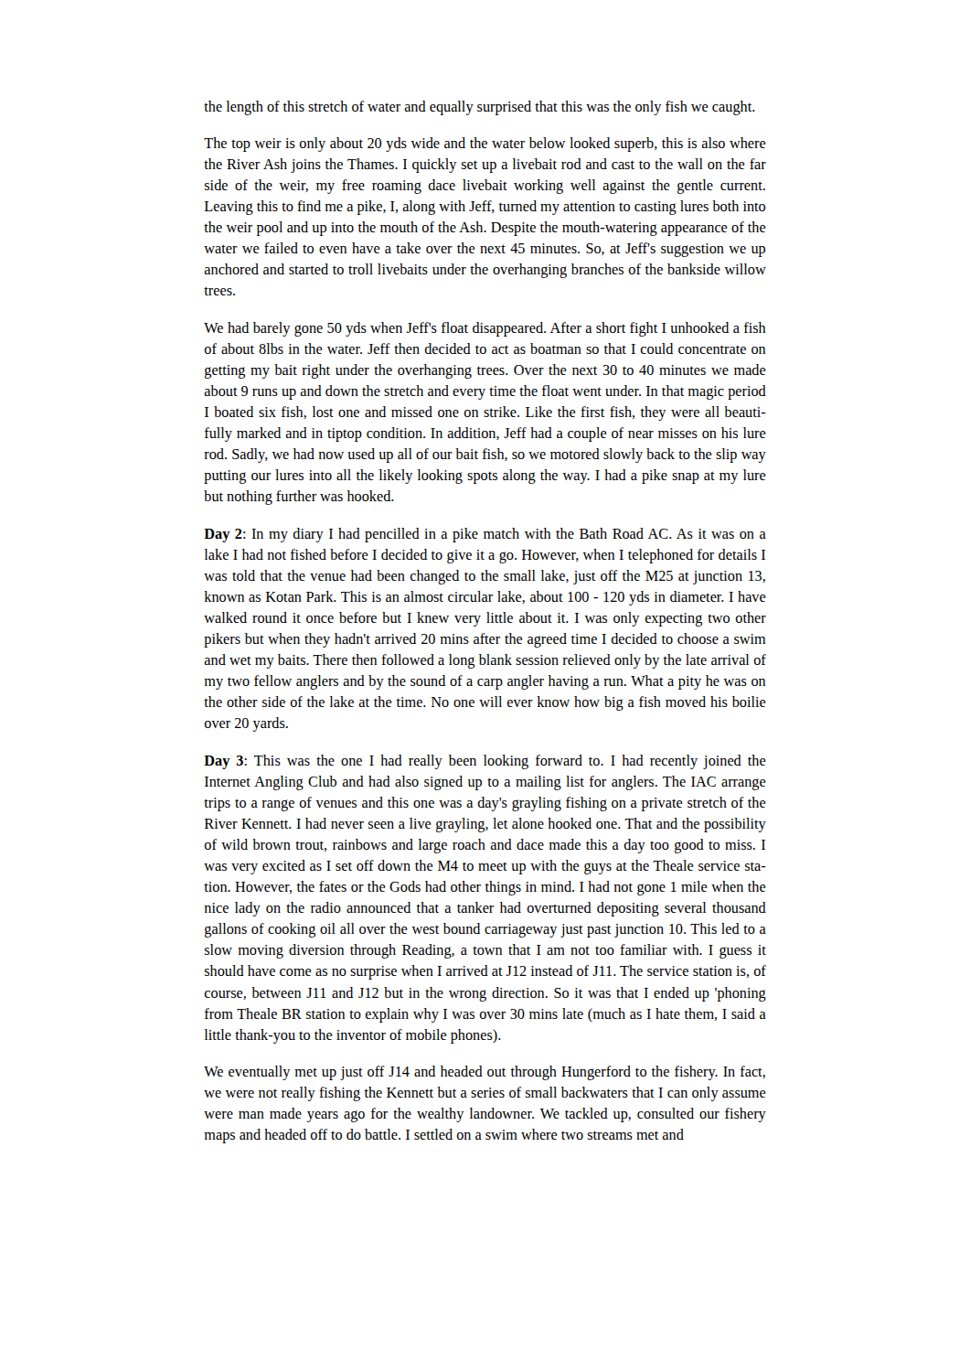the length of this stretch of water and equally surprised that this was the only fish we caught.
The top weir is only about 20 yds wide and the water below looked superb, this is also where the River Ash joins the Thames. I quickly set up a livebait rod and cast to the wall on the far side of the weir, my free roaming dace livebait working well against the gentle current. Leaving this to find me a pike, I, along with Jeff, turned my attention to casting lures both into the weir pool and up into the mouth of the Ash. Despite the mouth-watering appearance of the water we failed to even have a take over the next 45 minutes. So, at Jeff's suggestion we up anchored and started to troll livebaits under the overhanging branches of the bankside willow trees.
We had barely gone 50 yds when Jeff's float disappeared. After a short fight I unhooked a fish of about 8lbs in the water. Jeff then decided to act as boatman so that I could concentrate on getting my bait right under the overhanging trees. Over the next 30 to 40 minutes we made about 9 runs up and down the stretch and every time the float went under. In that magic period I boated six fish, lost one and missed one on strike. Like the first fish, they were all beautifully marked and in tiptop condition. In addition, Jeff had a couple of near misses on his lure rod. Sadly, we had now used up all of our bait fish, so we motored slowly back to the slip way putting our lures into all the likely looking spots along the way. I had a pike snap at my lure but nothing further was hooked.
Day 2: In my diary I had pencilled in a pike match with the Bath Road AC. As it was on a lake I had not fished before I decided to give it a go. However, when I telephoned for details I was told that the venue had been changed to the small lake, just off the M25 at junction 13, known as Kotan Park. This is an almost circular lake, about 100 - 120 yds in diameter. I have walked round it once before but I knew very little about it. I was only expecting two other pikers but when they hadn't arrived 20 mins after the agreed time I decided to choose a swim and wet my baits. There then followed a long blank session relieved only by the late arrival of my two fellow anglers and by the sound of a carp angler having a run. What a pity he was on the other side of the lake at the time. No one will ever know how big a fish moved his boilie over 20 yards.
Day 3: This was the one I had really been looking forward to. I had recently joined the Internet Angling Club and had also signed up to a mailing list for anglers. The IAC arrange trips to a range of venues and this one was a day's grayling fishing on a private stretch of the River Kennett. I had never seen a live grayling, let alone hooked one. That and the possibility of wild brown trout, rainbows and large roach and dace made this a day too good to miss. I was very excited as I set off down the M4 to meet up with the guys at the Theale service station. However, the fates or the Gods had other things in mind. I had not gone 1 mile when the nice lady on the radio announced that a tanker had overturned depositing several thousand gallons of cooking oil all over the west bound carriageway just past junction 10. This led to a slow moving diversion through Reading, a town that I am not too familiar with. I guess it should have come as no surprise when I arrived at J12 instead of J11. The service station is, of course, between J11 and J12 but in the wrong direction. So it was that I ended up 'phoning from Theale BR station to explain why I was over 30 mins late (much as I hate them, I said a little thank-you to the inventor of mobile phones).
We eventually met up just off J14 and headed out through Hungerford to the fishery. In fact, we were not really fishing the Kennett but a series of small backwaters that I can only assume were man made years ago for the wealthy landowner. We tackled up, consulted our fishery maps and headed off to do battle. I settled on a swim where two streams met and